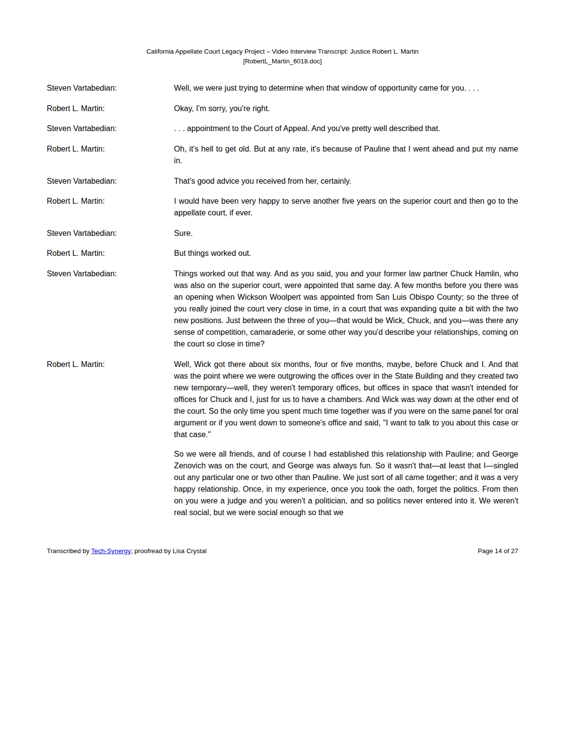California Appellate Court Legacy Project – Video Interview Transcript: Justice Robert L. Martin [RobertL_Martin_6018.doc]
| Steven Vartabedian: | Well, we were just trying to determine when that window of opportunity came for you. . . . |
| Robert L. Martin: | Okay, I'm sorry, you're right. |
| Steven Vartabedian: | . . . appointment to the Court of Appeal. And you've pretty well described that. |
| Robert L. Martin: | Oh, it's hell to get old. But at any rate, it's because of Pauline that I went ahead and put my name in. |
| Steven Vartabedian: | That's good advice you received from her, certainly. |
| Robert L. Martin: | I would have been very happy to serve another five years on the superior court and then go to the appellate court, if ever. |
| Steven Vartabedian: | Sure. |
| Robert L. Martin: | But things worked out. |
| Steven Vartabedian: | Things worked out that way. And as you said, you and your former law partner Chuck Hamlin, who was also on the superior court, were appointed that same day. A few months before you there was an opening when Wickson Woolpert was appointed from San Luis Obispo County; so the three of you really joined the court very close in time, in a court that was expanding quite a bit with the two new positions. Just between the three of you—that would be Wick, Chuck, and you—was there any sense of competition, camaraderie, or some other way you'd describe your relationships, coming on the court so close in time? |
| Robert L. Martin: | Well, Wick got there about six months, four or five months, maybe, before Chuck and I. And that was the point where we were outgrowing the offices over in the State Building and they created two new temporary—well, they weren't temporary offices, but offices in space that wasn't intended for offices for Chuck and I, just for us to have a chambers. And Wick was way down at the other end of the court. So the only time you spent much time together was if you were on the same panel for oral argument or if you went down to someone's office and said, "I want to talk to you about this case or that case." So we were all friends, and of course I had established this relationship with Pauline; and George Zenovich was on the court, and George was always fun. So it wasn't that—at least that I—singled out any particular one or two other than Pauline. We just sort of all came together; and it was a very happy relationship. Once, in my experience, once you took the oath, forget the politics. From then on you were a judge and you weren't a politician, and so politics never entered into it. We weren't real social, but we were social enough so that we |
Transcribed by Tech-Synergy; proofread by Lisa Crystal Page 14 of 27